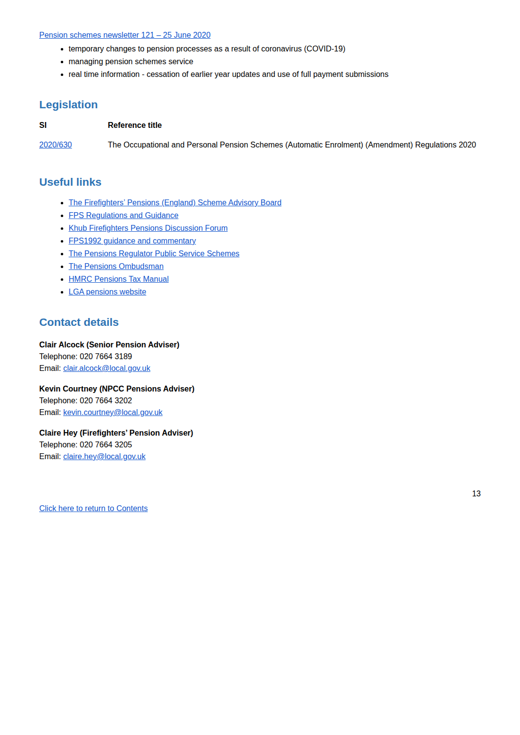Pension schemes newsletter 121 – 25 June 2020
temporary changes to pension processes as a result of coronavirus (COVID-19)
managing pension schemes service
real time information - cessation of earlier year updates and use of full payment submissions
Legislation
| SI | Reference title |
| 2020/630 | The Occupational and Personal Pension Schemes (Automatic Enrolment) (Amendment) Regulations 2020 |
Useful links
The Firefighters’ Pensions (England) Scheme Advisory Board
FPS Regulations and Guidance
Khub Firefighters Pensions Discussion Forum
FPS1992 guidance and commentary
The Pensions Regulator Public Service Schemes
The Pensions Ombudsman
HMRC Pensions Tax Manual
LGA pensions website
Contact details
Clair Alcock (Senior Pension Adviser)
Telephone: 020 7664 3189
Email: clair.alcock@local.gov.uk
Kevin Courtney (NPCC Pensions Adviser)
Telephone: 020 7664 3202
Email: kevin.courtney@local.gov.uk
Claire Hey (Firefighters’ Pension Adviser)
Telephone: 020 7664 3205
Email: claire.hey@local.gov.uk
13
Click here to return to Contents